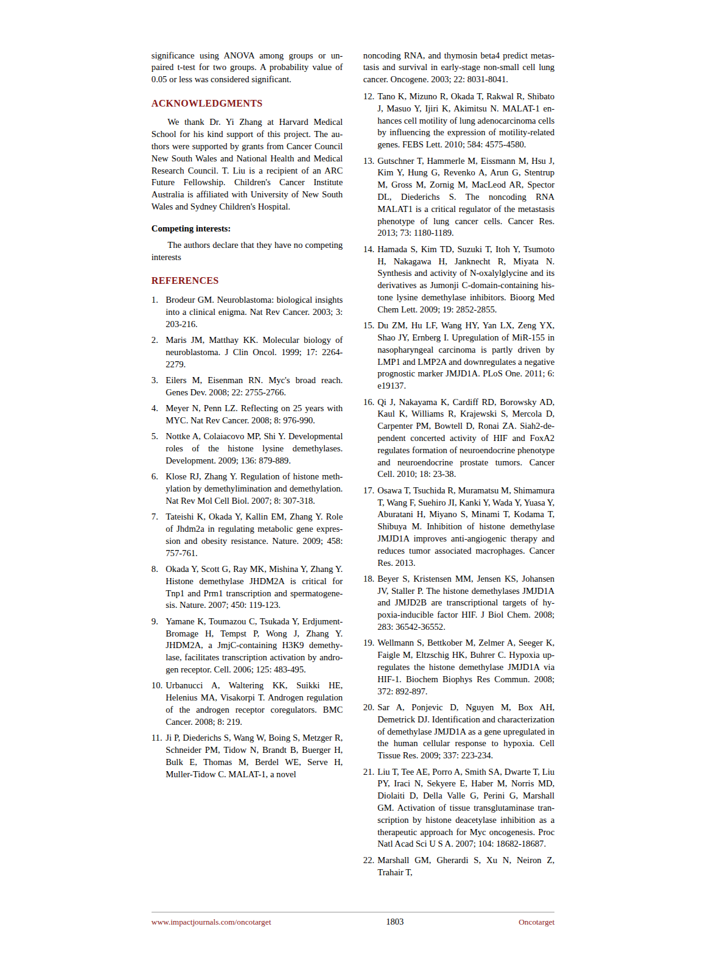significance using ANOVA among groups or unpaired t-test for two groups. A probability value of 0.05 or less was considered significant.
ACKNOWLEDGMENTS
We thank Dr. Yi Zhang at Harvard Medical School for his kind support of this project. The authors were supported by grants from Cancer Council New South Wales and National Health and Medical Research Council. T. Liu is a recipient of an ARC Future Fellowship. Children's Cancer Institute Australia is affiliated with University of New South Wales and Sydney Children's Hospital.
Competing interests:
The authors declare that they have no competing interests
REFERENCES
Brodeur GM. Neuroblastoma: biological insights into a clinical enigma. Nat Rev Cancer. 2003; 3: 203-216.
Maris JM, Matthay KK. Molecular biology of neuroblastoma. J Clin Oncol. 1999; 17: 2264-2279.
Eilers M, Eisenman RN. Myc's broad reach. Genes Dev. 2008; 22: 2755-2766.
Meyer N, Penn LZ. Reflecting on 25 years with MYC. Nat Rev Cancer. 2008; 8: 976-990.
Nottke A, Colaiacovo MP, Shi Y. Developmental roles of the histone lysine demethylases. Development. 2009; 136: 879-889.
Klose RJ, Zhang Y. Regulation of histone methylation by demethylimination and demethylation. Nat Rev Mol Cell Biol. 2007; 8: 307-318.
Tateishi K, Okada Y, Kallin EM, Zhang Y. Role of Jhdm2a in regulating metabolic gene expression and obesity resistance. Nature. 2009; 458: 757-761.
Okada Y, Scott G, Ray MK, Mishina Y, Zhang Y. Histone demethylase JHDM2A is critical for Tnp1 and Prm1 transcription and spermatogenesis. Nature. 2007; 450: 119-123.
Yamane K, Toumazou C, Tsukada Y, Erdjument-Bromage H, Tempst P, Wong J, Zhang Y. JHDM2A, a JmjC-containing H3K9 demethylase, facilitates transcription activation by androgen receptor. Cell. 2006; 125: 483-495.
Urbanucci A, Waltering KK, Suikki HE, Helenius MA, Visakorpi T. Androgen regulation of the androgen receptor coregulators. BMC Cancer. 2008; 8: 219.
Ji P, Diederichs S, Wang W, Boing S, Metzger R, Schneider PM, Tidow N, Brandt B, Buerger H, Bulk E, Thomas M, Berdel WE, Serve H, Muller-Tidow C. MALAT-1, a novel
noncoding RNA, and thymosin beta4 predict metastasis and survival in early-stage non-small cell lung cancer. Oncogene. 2003; 22: 8031-8041.
Tano K, Mizuno R, Okada T, Rakwal R, Shibato J, Masuo Y, Ijiri K, Akimitsu N. MALAT-1 enhances cell motility of lung adenocarcinoma cells by influencing the expression of motility-related genes. FEBS Lett. 2010; 584: 4575-4580.
Gutschner T, Hammerle M, Eissmann M, Hsu J, Kim Y, Hung G, Revenko A, Arun G, Stentrup M, Gross M, Zornig M, MacLeod AR, Spector DL, Diederichs S. The noncoding RNA MALAT1 is a critical regulator of the metastasis phenotype of lung cancer cells. Cancer Res. 2013; 73: 1180-1189.
Hamada S, Kim TD, Suzuki T, Itoh Y, Tsumoto H, Nakagawa H, Janknecht R, Miyata N. Synthesis and activity of N-oxalylglycine and its derivatives as Jumonji C-domain-containing histone lysine demethylase inhibitors. Bioorg Med Chem Lett. 2009; 19: 2852-2855.
Du ZM, Hu LF, Wang HY, Yan LX, Zeng YX, Shao JY, Ernberg I. Upregulation of MiR-155 in nasopharyngeal carcinoma is partly driven by LMP1 and LMP2A and downregulates a negative prognostic marker JMJD1A. PLoS One. 2011; 6: e19137.
Qi J, Nakayama K, Cardiff RD, Borowsky AD, Kaul K, Williams R, Krajewski S, Mercola D, Carpenter PM, Bowtell D, Ronai ZA. Siah2-dependent concerted activity of HIF and FoxA2 regulates formation of neuroendocrine phenotype and neuroendocrine prostate tumors. Cancer Cell. 2010; 18: 23-38.
Osawa T, Tsuchida R, Muramatsu M, Shimamura T, Wang F, Suehiro JI, Kanki Y, Wada Y, Yuasa Y, Aburatani H, Miyano S, Minami T, Kodama T, Shibuya M. Inhibition of histone demethylase JMJD1A improves anti-angiogenic therapy and reduces tumor associated macrophages. Cancer Res. 2013.
Beyer S, Kristensen MM, Jensen KS, Johansen JV, Staller P. The histone demethylases JMJD1A and JMJD2B are transcriptional targets of hypoxia-inducible factor HIF. J Biol Chem. 2008; 283: 36542-36552.
Wellmann S, Bettkober M, Zelmer A, Seeger K, Faigle M, Eltzschig HK, Buhrer C. Hypoxia upregulates the histone demethylase JMJD1A via HIF-1. Biochem Biophys Res Commun. 2008; 372: 892-897.
Sar A, Ponjevic D, Nguyen M, Box AH, Demetrick DJ. Identification and characterization of demethylase JMJD1A as a gene upregulated in the human cellular response to hypoxia. Cell Tissue Res. 2009; 337: 223-234.
Liu T, Tee AE, Porro A, Smith SA, Dwarte T, Liu PY, Iraci N, Sekyere E, Haber M, Norris MD, Diolaiti D, Della Valle G, Perini G, Marshall GM. Activation of tissue transglutaminase transcription by histone deacetylase inhibition as a therapeutic approach for Myc oncogenesis. Proc Natl Acad Sci U S A. 2007; 104: 18682-18687.
Marshall GM, Gherardi S, Xu N, Neiron Z, Trahair T,
www.impactjournals.com/oncotarget
1803
Oncotarget